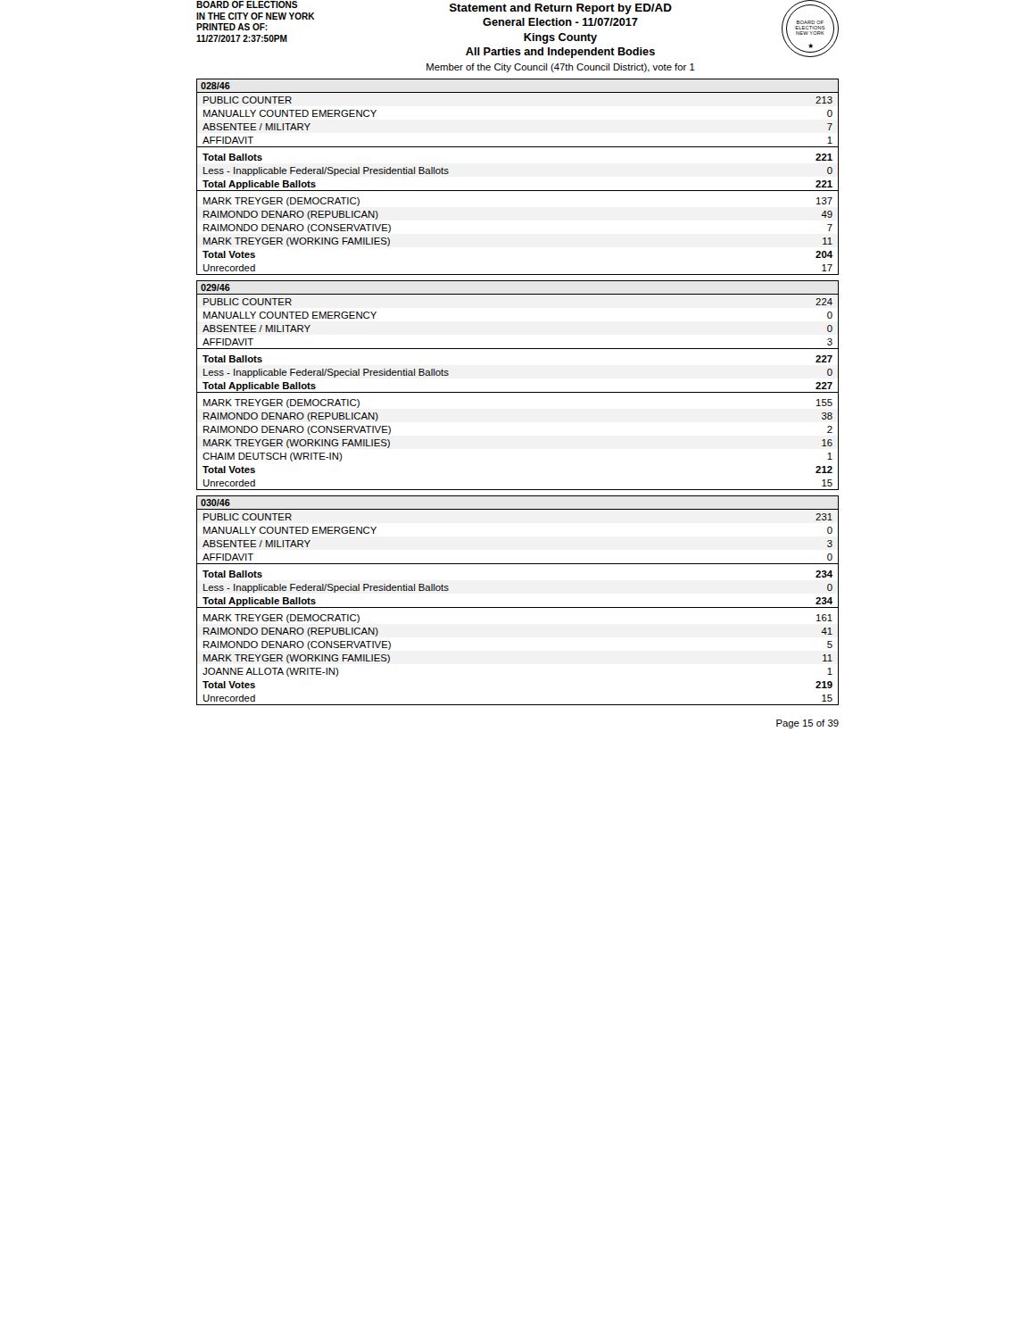BOARD OF ELECTIONS
IN THE CITY OF NEW YORK
PRINTED AS OF:
11/27/2017 2:37:50PM
Statement and Return Report by ED/AD
General Election - 11/07/2017
Kings County
All Parties and Independent Bodies
Member of the City Council (47th Council District), vote for 1
BOARD OF
ELECTIONS
NEW YORK ★
028/46
| PUBLIC COUNTER | 213 |
| MANUALLY COUNTED EMERGENCY | 0 |
| ABSENTEE / MILITARY | 7 |
| AFFIDAVIT | 1 |
| Total Ballots | 221 |
| Less - Inapplicable Federal/Special Presidential Ballots | 0 |
| Total Applicable Ballots | 221 |
| MARK TREYGER (DEMOCRATIC) | 137 |
| RAIMONDO DENARO (REPUBLICAN) | 49 |
| RAIMONDO DENARO (CONSERVATIVE) | 7 |
| MARK TREYGER (WORKING FAMILIES) | 11 |
| Total Votes | 204 |
| Unrecorded | 17 |
029/46
| PUBLIC COUNTER | 224 |
| MANUALLY COUNTED EMERGENCY | 0 |
| ABSENTEE / MILITARY | 0 |
| AFFIDAVIT | 3 |
| Total Ballots | 227 |
| Less - Inapplicable Federal/Special Presidential Ballots | 0 |
| Total Applicable Ballots | 227 |
| MARK TREYGER (DEMOCRATIC) | 155 |
| RAIMONDO DENARO (REPUBLICAN) | 38 |
| RAIMONDO DENARO (CONSERVATIVE) | 2 |
| MARK TREYGER (WORKING FAMILIES) | 16 |
| CHAIM DEUTSCH (WRITE-IN) | 1 |
| Total Votes | 212 |
| Unrecorded | 15 |
030/46
| PUBLIC COUNTER | 231 |
| MANUALLY COUNTED EMERGENCY | 0 |
| ABSENTEE / MILITARY | 3 |
| AFFIDAVIT | 0 |
| Total Ballots | 234 |
| Less - Inapplicable Federal/Special Presidential Ballots | 0 |
| Total Applicable Ballots | 234 |
| MARK TREYGER (DEMOCRATIC) | 161 |
| RAIMONDO DENARO (REPUBLICAN) | 41 |
| RAIMONDO DENARO (CONSERVATIVE) | 5 |
| MARK TREYGER (WORKING FAMILIES) | 11 |
| JOANNE ALLOTA (WRITE-IN) | 1 |
| Total Votes | 219 |
| Unrecorded | 15 |
Page 15 of 39